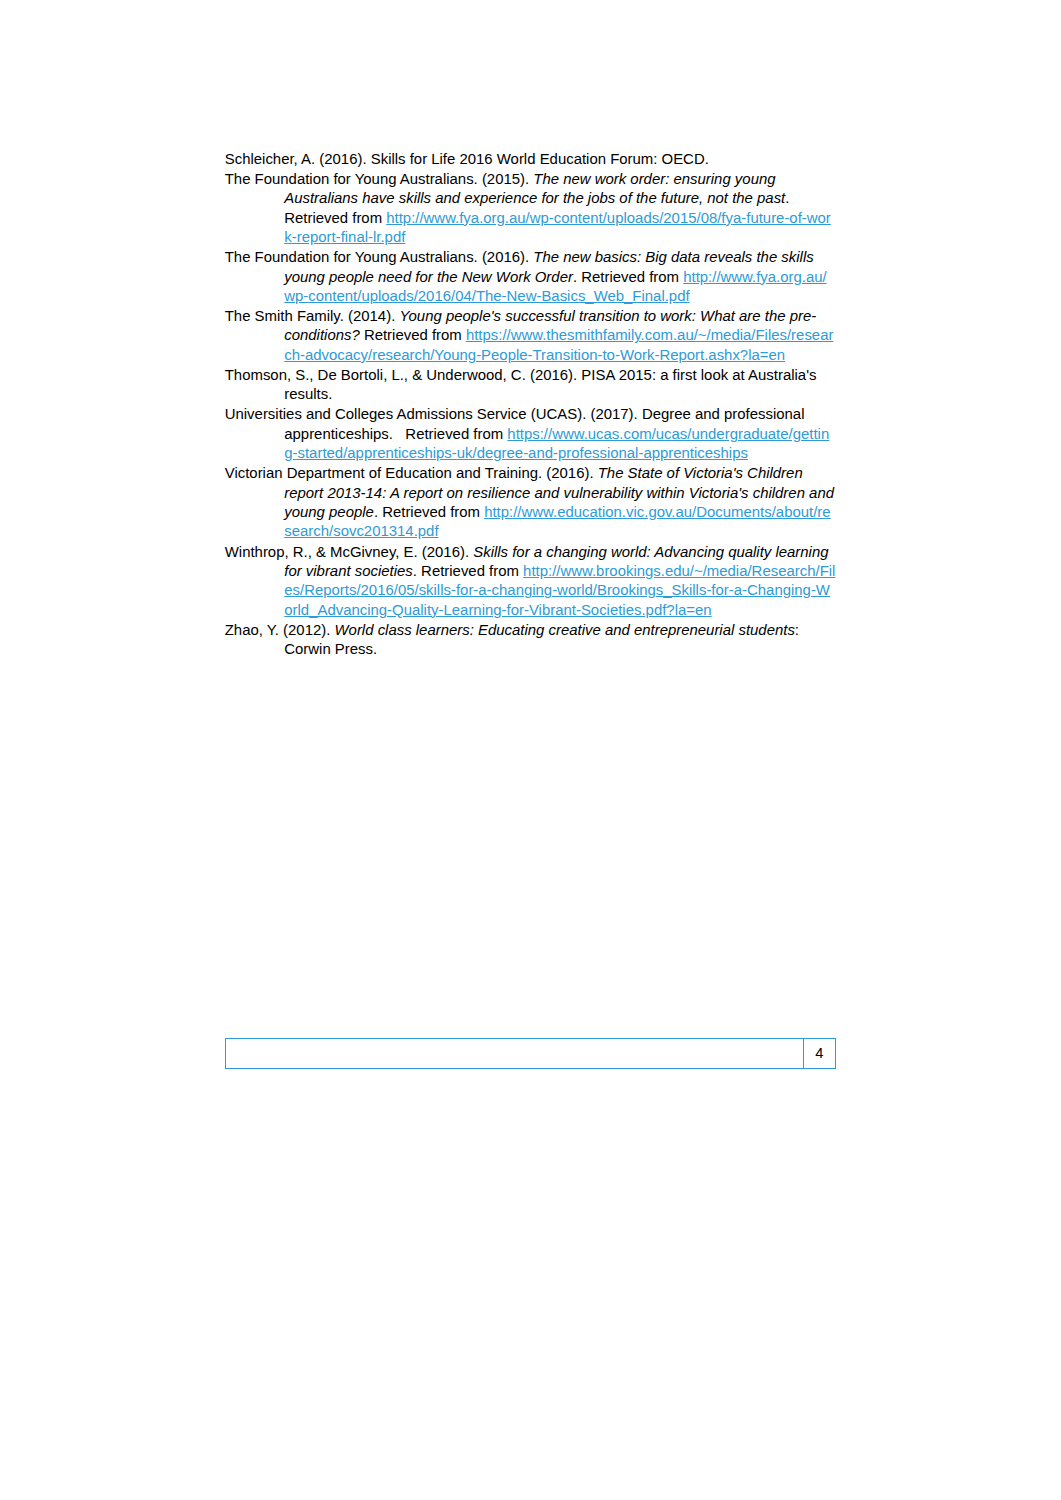Schleicher, A. (2016). Skills for Life 2016 World Education Forum: OECD.
The Foundation for Young Australians. (2015). The new work order: ensuring young Australians have skills and experience for the jobs of the future, not the past. Retrieved from http://www.fya.org.au/wp-content/uploads/2015/08/fya-future-of-work-report-final-lr.pdf
The Foundation for Young Australians. (2016). The new basics: Big data reveals the skills young people need for the New Work Order. Retrieved from http://www.fya.org.au/wp-content/uploads/2016/04/The-New-Basics_Web_Final.pdf
The Smith Family. (2014). Young people's successful transition to work: What are the pre-conditions? Retrieved from https://www.thesmithfamily.com.au/~/media/Files/research-advocacy/research/Young-People-Transition-to-Work-Report.ashx?la=en
Thomson, S., De Bortoli, L., & Underwood, C. (2016). PISA 2015: a first look at Australia's results.
Universities and Colleges Admissions Service (UCAS). (2017). Degree and professional apprenticeships. Retrieved from https://www.ucas.com/ucas/undergraduate/getting-started/apprenticeships-uk/degree-and-professional-apprenticeships
Victorian Department of Education and Training. (2016). The State of Victoria's Children report 2013-14: A report on resilience and vulnerability within Victoria's children and young people. Retrieved from http://www.education.vic.gov.au/Documents/about/research/sovc201314.pdf
Winthrop, R., & McGivney, E. (2016). Skills for a changing world: Advancing quality learning for vibrant societies. Retrieved from http://www.brookings.edu/~/media/Research/Files/Reports/2016/05/skills-for-a-changing-world/Brookings_Skills-for-a-Changing-World_Advancing-Quality-Learning-for-Vibrant-Societies.pdf?la=en
Zhao, Y. (2012). World class learners: Educating creative and entrepreneurial students: Corwin Press.
4